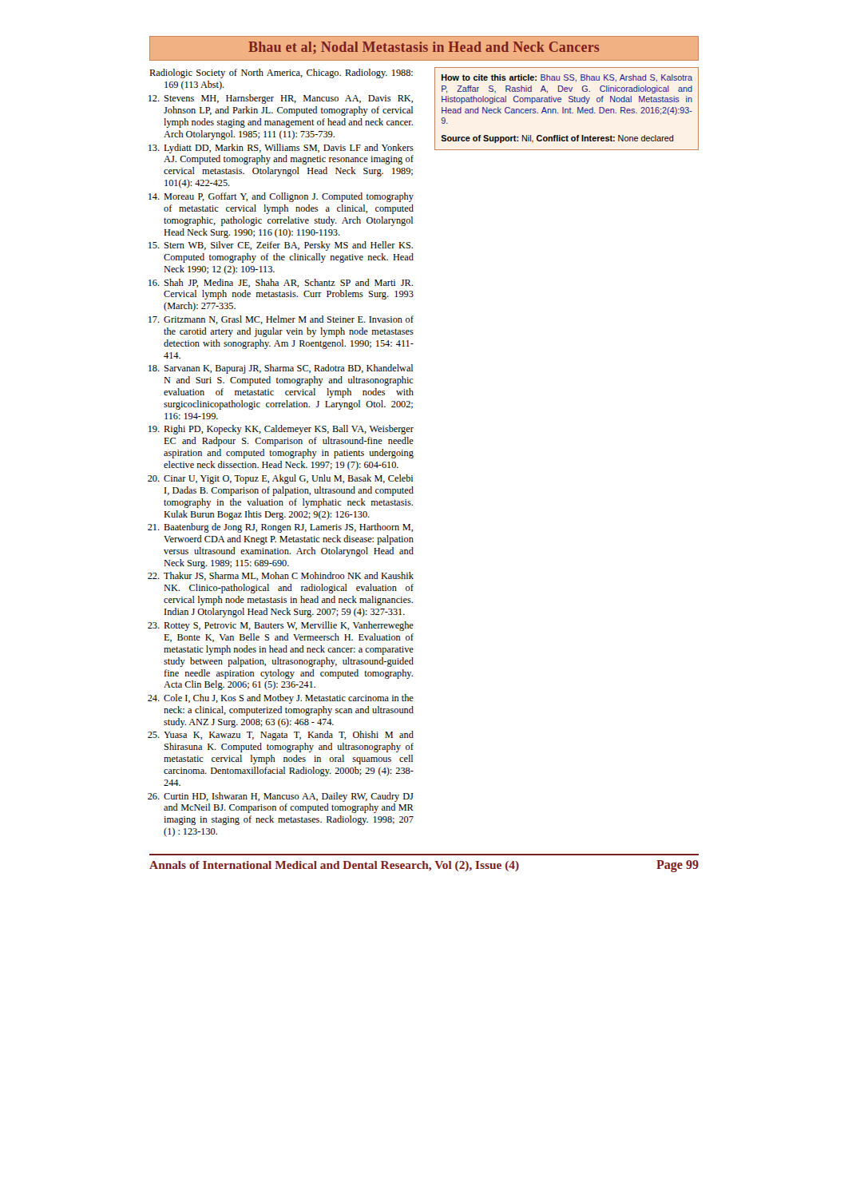Bhau et al; Nodal Metastasis in Head and Neck Cancers
Radiologic Society of North America, Chicago. Radiology. 1988: 169 (113 Abst).
Stevens MH, Harnsberger HR, Mancuso AA, Davis RK, Johnson LP, and Parkin JL. Computed tomography of cervical lymph nodes staging and management of head and neck cancer. Arch Otolaryngol. 1985; 111 (11): 735-739.
Lydiatt DD, Markin RS, Williams SM, Davis LF and Yonkers AJ. Computed tomography and magnetic resonance imaging of cervical metastasis. Otolaryngol Head Neck Surg. 1989; 101(4): 422-425.
Moreau P, Goffart Y, and Collignon J. Computed tomography of metastatic cervical lymph nodes a clinical, computed tomographic, pathologic correlative study. Arch Otolaryngol Head Neck Surg. 1990; 116 (10): 1190-1193.
Stern WB, Silver CE, Zeifer BA, Persky MS and Heller KS. Computed tomography of the clinically negative neck. Head Neck 1990; 12 (2): 109-113.
Shah JP, Medina JE, Shaha AR, Schantz SP and Marti JR. Cervical lymph node metastasis. Curr Problems Surg. 1993 (March): 277-335.
Gritzmann N, Grasl MC, Helmer M and Steiner E. Invasion of the carotid artery and jugular vein by lymph node metastases detection with sonography. Am J Roentgenol. 1990; 154: 411-414.
Sarvanan K, Bapuraj JR, Sharma SC, Radotra BD, Khandelwal N and Suri S. Computed tomography and ultrasonographic evaluation of metastatic cervical lymph nodes with surgicoclinicopathologic correlation. J Laryngol Otol. 2002; 116: 194-199.
Righi PD, Kopecky KK, Caldemeyer KS, Ball VA, Weisberger EC and Radpour S. Comparison of ultrasound-fine needle aspiration and computed tomography in patients undergoing elective neck dissection. Head Neck. 1997; 19 (7): 604-610.
Cinar U, Yigit O, Topuz E, Akgul G, Unlu M, Basak M, Celebi I, Dadas B. Comparison of palpation, ultrasound and computed tomography in the valuation of lymphatic neck metastasis. Kulak Burun Bogaz Ihtis Derg. 2002; 9(2): 126-130.
Baatenburg de Jong RJ, Rongen RJ, Lameris JS, Harthoorn M, Verwoerd CDA and Knegt P. Metastatic neck disease: palpation versus ultrasound examination. Arch Otolaryngol Head and Neck Surg. 1989; 115: 689-690.
Thakur JS, Sharma ML, Mohan C Mohindroo NK and Kaushik NK. Clinico-pathological and radiological evaluation of cervical lymph node metastasis in head and neck malignancies. Indian J Otolaryngol Head Neck Surg. 2007; 59 (4): 327-331.
Rottey S, Petrovic M, Bauters W, Mervillie K, Vanherreweghe E, Bonte K, Van Belle S and Vermeersch H. Evaluation of metastatic lymph nodes in head and neck cancer: a comparative study between palpation, ultrasonography, ultrasound-guided fine needle aspiration cytology and computed tomography. Acta Clin Belg. 2006; 61 (5): 236-241.
Cole I, Chu J, Kos S and Motbey J. Metastatic carcinoma in the neck: a clinical, computerized tomography scan and ultrasound study. ANZ J Surg. 2008; 63 (6): 468 - 474.
Yuasa K, Kawazu T, Nagata T, Kanda T, Ohishi M and Shirasuna K. Computed tomography and ultrasonography of metastatic cervical lymph nodes in oral squamous cell carcinoma. Dentomaxillofacial Radiology. 2000b; 29 (4): 238-244.
Curtin HD, Ishwaran H, Mancuso AA, Dailey RW, Caudry DJ and McNeil BJ. Comparison of computed tomography and MR imaging in staging of neck metastases. Radiology. 1998; 207 (1) : 123-130.
How to cite this article: Bhau SS, Bhau KS, Arshad S, Kalsotra P, Zaffar S, Rashid A, Dev G. Clinicoradiological and Histopathological Comparative Study of Nodal Metastasis in Head and Neck Cancers. Ann. Int. Med. Den. Res. 2016;2(4):93-9.
Source of Support: Nil, Conflict of Interest: None declared
Annals of International Medical and Dental Research, Vol (2), Issue (4)
Page 99